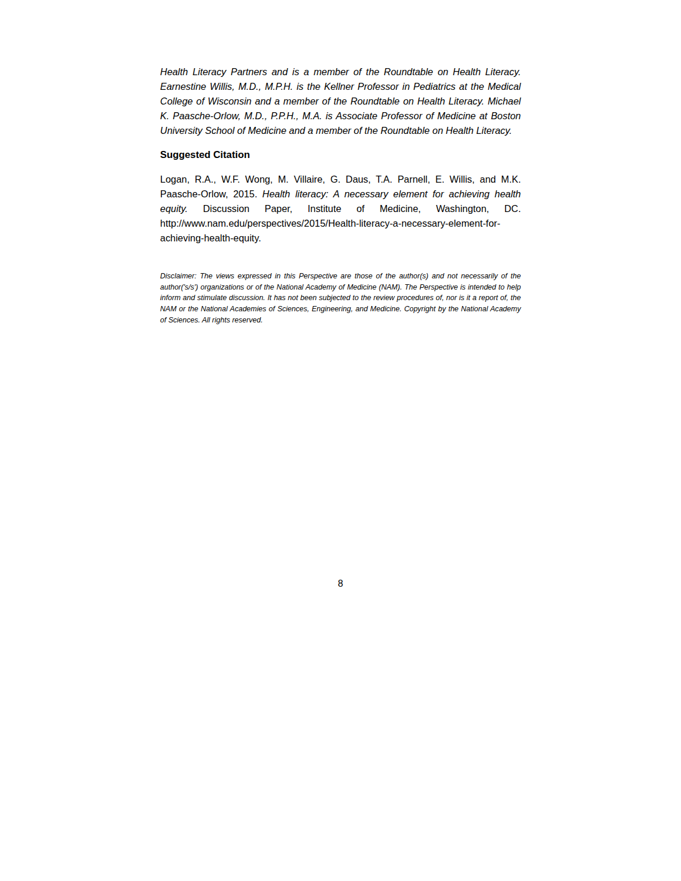Health Literacy Partners and is a member of the Roundtable on Health Literacy. Earnestine Willis, M.D., M.P.H. is the Kellner Professor in Pediatrics at the Medical College of Wisconsin and a member of the Roundtable on Health Literacy. Michael K. Paasche-Orlow, M.D., P.P.H., M.A. is Associate Professor of Medicine at Boston University School of Medicine and a member of the Roundtable on Health Literacy.
Suggested Citation
Logan, R.A., W.F. Wong, M. Villaire, G. Daus, T.A. Parnell, E. Willis, and M.K. Paasche-Orlow, 2015. Health literacy: A necessary element for achieving health equity. Discussion Paper, Institute of Medicine, Washington, DC. http://www.nam.edu/perspectives/2015/Health-literacy-a-necessary-element-for-achieving-health-equity.
Disclaimer: The views expressed in this Perspective are those of the author(s) and not necessarily of the author('s/s') organizations or of the National Academy of Medicine (NAM). The Perspective is intended to help inform and stimulate discussion. It has not been subjected to the review procedures of, nor is it a report of, the NAM or the National Academies of Sciences, Engineering, and Medicine. Copyright by the National Academy of Sciences. All rights reserved.
8